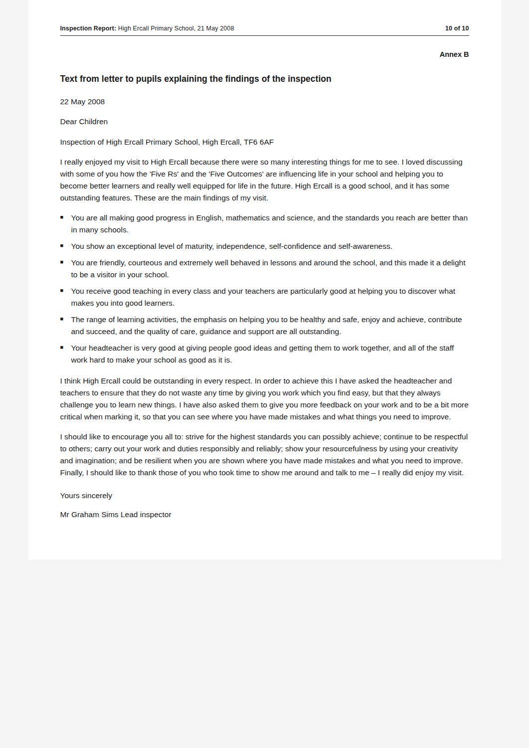Inspection Report: High Ercall Primary School, 21 May 2008
10 of 10
Annex B
Text from letter to pupils explaining the findings of the inspection
22 May 2008
Dear Children
Inspection of High Ercall Primary School, High Ercall, TF6 6AF
I really enjoyed my visit to High Ercall because there were so many interesting things for me to see. I loved discussing with some of you how the 'Five Rs' and the 'Five Outcomes' are influencing life in your school and helping you to become better learners and really well equipped for life in the future. High Ercall is a good school, and it has some outstanding features. These are the main findings of my visit.
You are all making good progress in English, mathematics and science, and the standards you reach are better than in many schools.
You show an exceptional level of maturity, independence, self-confidence and self-awareness.
You are friendly, courteous and extremely well behaved in lessons and around the school, and this made it a delight to be a visitor in your school.
You receive good teaching in every class and your teachers are particularly good at helping you to discover what makes you into good learners.
The range of learning activities, the emphasis on helping you to be healthy and safe, enjoy and achieve, contribute and succeed, and the quality of care, guidance and support are all outstanding.
Your headteacher is very good at giving people good ideas and getting them to work together, and all of the staff work hard to make your school as good as it is.
I think High Ercall could be outstanding in every respect. In order to achieve this I have asked the headteacher and teachers to ensure that they do not waste any time by giving you work which you find easy, but that they always challenge you to learn new things. I have also asked them to give you more feedback on your work and to be a bit more critical when marking it, so that you can see where you have made mistakes and what things you need to improve.
I should like to encourage you all to: strive for the highest standards you can possibly achieve; continue to be respectful to others; carry out your work and duties responsibly and reliably; show your resourcefulness by using your creativity and imagination; and be resilient when you are shown where you have made mistakes and what you need to improve. Finally, I should like to thank those of you who took time to show me around and talk to me – I really did enjoy my visit.
Yours sincerely
Mr Graham Sims Lead inspector